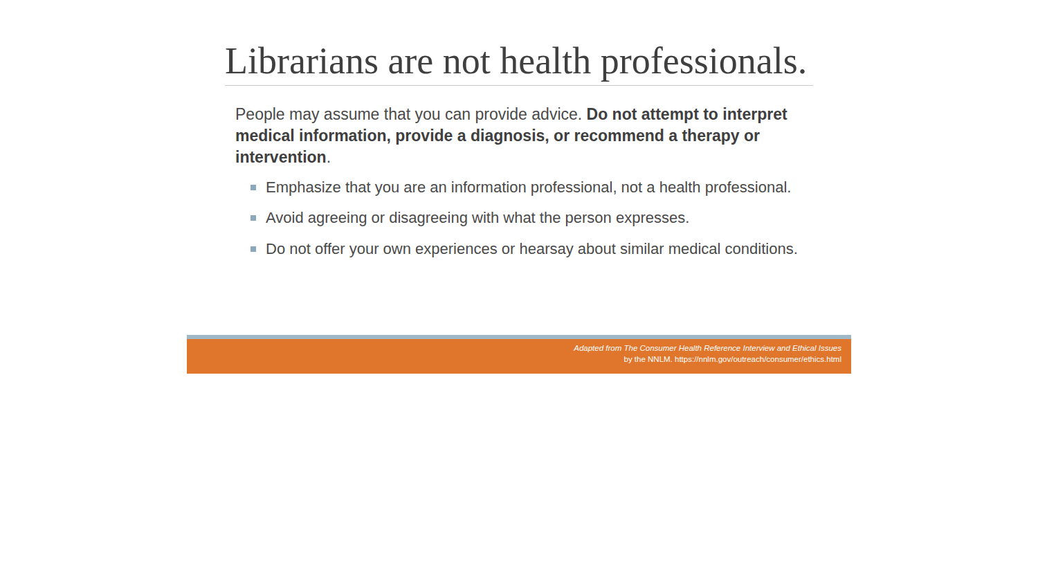Librarians are not health professionals.
People may assume that you can provide advice. Do not attempt to interpret medical information, provide a diagnosis, or recommend a therapy or intervention.
Emphasize that you are an information professional, not a health professional.
Avoid agreeing or disagreeing with what the person expresses.
Do not offer your own experiences or hearsay about similar medical conditions.
Adapted from The Consumer Health Reference Interview and Ethical Issues
by the NNLM. https://nnlm.gov/outreach/consumer/ethics.html